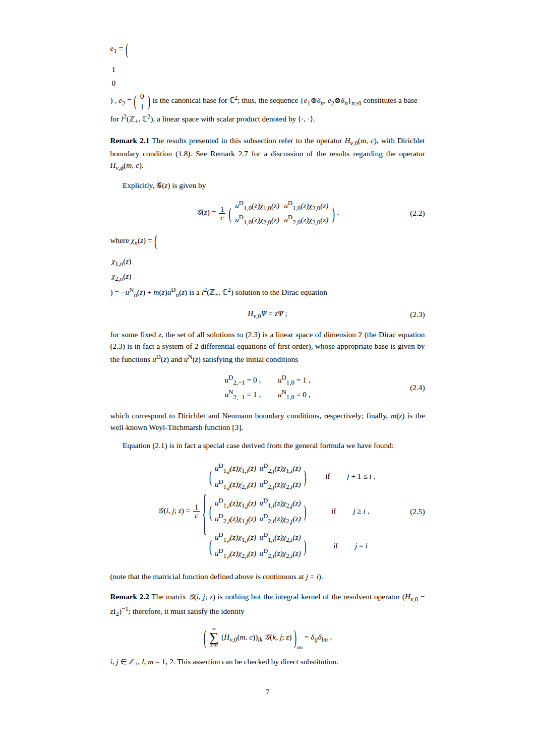e1 = (
| 1 |
| 0 |
) , e2 = (
| 0 |
| 1 |
) is the canonical base for ℂ2; thus, the sequence {e1⊗δn, e2⊗δn}n≥0 constitutes a base for l2(ℤ+, ℂ2), a linear space with scalar product denoted by ⟨·, ·⟩.
Remark 2.1 The results presented in this subsection refer to the operator Hv,0(m, c), with Dirichlet boundary condition (1.8). See Remark 2.7 for a discussion of the results regarding the operator Hv,ϕ(m, c).
Explicitly, 𝒢(z) is given by
𝒢(z) = 1 c (
| u D 1,0 ( z ) χ 1,0 ( z ) | u D 1,0 ( z ) χ 2,0 ( z ) |
| u D 1,0 ( z ) χ 2,0 ( z ) | u D 2,0 ( z ) χ 2,0 ( z ) |
) , (2.2)
where χn(z) = (
| χ 1, n ( z ) |
| χ 2, n ( z ) |
) = −uNn(z) + m(z)uDn(z) is a l2(ℤ+, ℂ2) solution to the Dirac equation
Hv,0Ψ = zΨ ; (2.3)
for some fixed z, the set of all solutions to (2.3) is a linear space of dimension 2 (the Dirac equation (2.3) is in fact a system of 2 differential equations of first order), whose appropriate base is given by the functions uD(z) and uN(z) satisfying the initial conditions
uD2,−1 = 0 , uD1,0 = 1 , uN2,−1 = 1 , uN1,0 = 0 , (2.4)
which correspond to Dirichlet and Neumann boundary conditions, respectively; finally, m(z) is the well-known Weyl-Titchmarsh function [3].
Equation (2.1) is in fact a special case derived from the general formula we have found:
𝒢(i, j; z) = 1 c {
| ( / u D 1, j ( z ) χ 1, i ( z ) / u D 2, j ( z ) χ 1, i ( z ) / / u D 1, j ( z ) χ 2, i ( z ) / u D 2, j ( z ) χ 2, i ( z ) / ) | if j + 1 ≤ i , |
| ( / u D 1, i ( z ) χ 1, j ( z ) / u D 1, i ( z ) χ 2, j ( z ) / / u D 2, i ( z ) χ 1, j ( z ) / u D 2, i ( z ) χ 2, j ( z ) / ) | if j ≥ i , |
| ( / u D 1, i ( z ) χ 1, i ( z ) / u D 1, i ( z ) χ 2, i ( z ) / / u D 1, i ( z ) χ 2, i ( z ) / u D 2, i ( z ) χ 2, i ( z ) / ) | if j = i |
(2.5)
(note that the matricial function defined above is continuous at j = i).
Remark 2.2 The matrix 𝒢(i, j; z) is nothing but the integral kernel of the resolvent operator (Hv,0 − z I2)−1; therefore, it must satisfy the identity
( ∞ ∑ k=0 (Hv,0(m, c))ik 𝒢(k, j; z) ) lm = δijδlm ,
i, j ∈ ℤ+, l, m = 1, 2. This assertion can be checked by direct substitution.
7